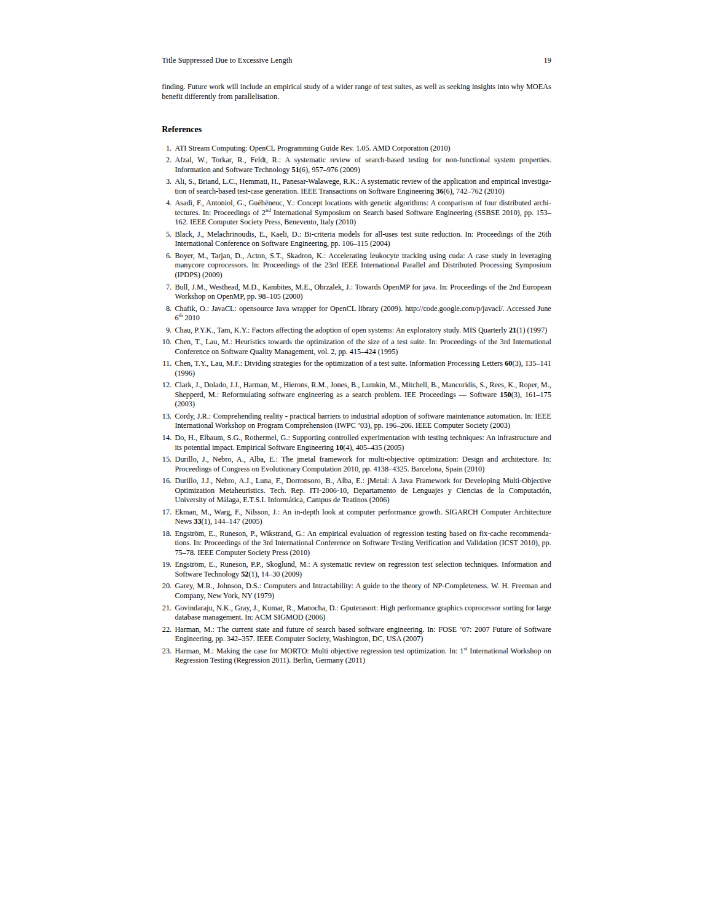Title Suppressed Due to Excessive Length 19
finding. Future work will include an empirical study of a wider range of test suites, as well as seeking insights into why MOEAs benefit differently from parallelisation.
References
ATI Stream Computing: OpenCL Programming Guide Rev. 1.05. AMD Corporation (2010)
Afzal, W., Torkar, R., Feldt, R.: A systematic review of search-based testing for non-functional system properties. Information and Software Technology 51(6), 957–976 (2009)
Ali, S., Briand, L.C., Hemmati, H., Panesar-Walawege, R.K.: A systematic review of the application and empirical investigation of search-based test-case generation. IEEE Transactions on Software Engineering 36(6), 742–762 (2010)
Asadi, F., Antoniol, G., Guéhéneuc, Y.: Concept locations with genetic algorithms: A comparison of four distributed architectures. In: Proceedings of 2nd International Symposium on Search based Software Engineering (SSBSE 2010), pp. 153–162. IEEE Computer Society Press, Benevento, Italy (2010)
Black, J., Melachrinoudis, E., Kaeli, D.: Bi-criteria models for all-uses test suite reduction. In: Proceedings of the 26th International Conference on Software Engineering, pp. 106–115 (2004)
Boyer, M., Tarjan, D., Acton, S.T., Skadron, K.: Accelerating leukocyte tracking using cuda: A case study in leveraging manycore coprocessors. In: Proceedings of the 23rd IEEE International Parallel and Distributed Processing Symposium (IPDPS) (2009)
Bull, J.M., Westhead, M.D., Kambites, M.E., Obrzalek, J.: Towards OpenMP for java. In: Proceedings of the 2nd European Workshop on OpenMP, pp. 98–105 (2000)
Chafik, O.: JavaCL: opensource Java wrapper for OpenCL library (2009). http://code.google.com/p/javacl/. Accessed June 6th 2010
Chau, P.Y.K., Tam, K.Y.: Factors affecting the adoption of open systems: An exploratory study. MIS Quarterly 21(1) (1997)
Chen, T., Lau, M.: Heuristics towards the optimization of the size of a test suite. In: Proceedings of the 3rd International Conference on Software Quality Management, vol. 2, pp. 415–424 (1995)
Chen, T.Y., Lau, M.F.: Dividing strategies for the optimization of a test suite. Information Processing Letters 60(3), 135–141 (1996)
Clark, J., Dolado, J.J., Harman, M., Hierons, R.M., Jones, B., Lumkin, M., Mitchell, B., Mancoridis, S., Rees, K., Roper, M., Shepperd, M.: Reformulating software engineering as a search problem. IEE Proceedings — Software 150(3), 161–175 (2003)
Cordy, J.R.: Comprehending reality - practical barriers to industrial adoption of software maintenance automation. In: IEEE International Workshop on Program Comprehension (IWPC ’03), pp. 196–206. IEEE Computer Society (2003)
Do, H., Elbaum, S.G., Rothermel, G.: Supporting controlled experimentation with testing techniques: An infrastructure and its potential impact. Empirical Software Engineering 10(4), 405–435 (2005)
Durillo, J., Nebro, A., Alba, E.: The jmetal framework for multi-objective optimization: Design and architecture. In: Proceedings of Congress on Evolutionary Computation 2010, pp. 4138–4325. Barcelona, Spain (2010)
Durillo, J.J., Nebro, A.J., Luna, F., Dorronsoro, B., Alba, E.: jMetal: A Java Framework for Developing Multi-Objective Optimization Metaheuristics. Tech. Rep. ITI-2006-10, Departamento de Lenguajes y Ciencias de la Computación, University of Málaga, E.T.S.I. Informática, Campus de Teatinos (2006)
Ekman, M., Warg, F., Nilsson, J.: An in-depth look at computer performance growth. SIGARCH Computer Architecture News 33(1), 144–147 (2005)
Engström, E., Runeson, P., Wikstrand, G.: An empirical evaluation of regression testing based on fix-cache recommendations. In: Proceedings of the 3rd International Conference on Software Testing Verification and Validation (ICST 2010), pp. 75–78. IEEE Computer Society Press (2010)
Engström, E., Runeson, P.P., Skoglund, M.: A systematic review on regression test selection techniques. Information and Software Technology 52(1), 14–30 (2009)
Garey, M.R., Johnson, D.S.: Computers and Intractability: A guide to the theory of NP-Completeness. W. H. Freeman and Company, New York, NY (1979)
Govindaraju, N.K., Gray, J., Kumar, R., Manocha, D.: Gputerasort: High performance graphics coprocessor sorting for large database management. In: ACM SIGMOD (2006)
Harman, M.: The current state and future of search based software engineering. In: FOSE ’07: 2007 Future of Software Engineering, pp. 342–357. IEEE Computer Society, Washington, DC, USA (2007)
Harman, M.: Making the case for MORTO: Multi objective regression test optimization. In: 1st International Workshop on Regression Testing (Regression 2011). Berlin, Germany (2011)